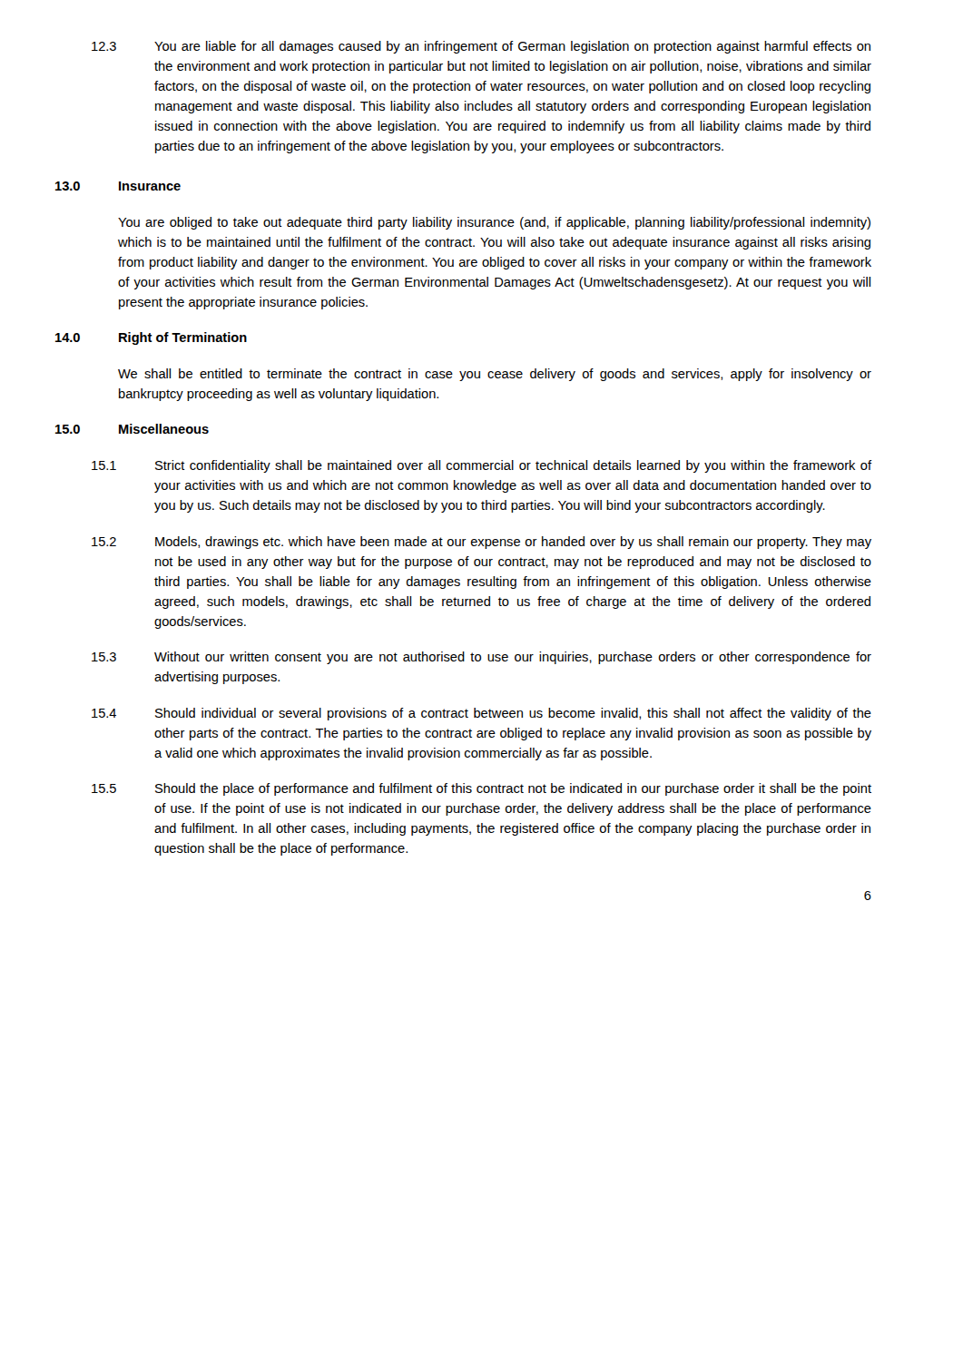12.3
You are liable for all damages caused by an infringement of German legislation on protection against harmful effects on the environment and work protection in particular but not limited to legislation on air pollution, noise, vibrations and similar factors, on the disposal of waste oil, on the protection of water resources, on water pollution and on closed loop recycling management and waste disposal. This liability also includes all statutory orders and corresponding European legislation issued in connection with the above legislation. You are required to indemnify us from all liability claims made by third parties due to an infringement of the above legislation by you, your employees or subcontractors.
13.0
Insurance
You are obliged to take out adequate third party liability insurance (and, if applicable, planning liability/professional indemnity) which is to be maintained until the fulfilment of the contract. You will also take out adequate insurance against all risks arising from product liability and danger to the environment. You are obliged to cover all risks in your company or within the framework of your activities which result from the German Environmental Damages Act (Umweltschadensgesetz). At our request you will present the appropriate insurance policies.
14.0
Right of Termination
We shall be entitled to terminate the contract in case you cease delivery of goods and services, apply for insolvency or bankruptcy proceeding as well as voluntary liquidation.
15.0
Miscellaneous
15.1
Strict confidentiality shall be maintained over all commercial or technical details learned by you within the framework of your activities with us and which are not common knowledge as well as over all data and documentation handed over to you by us. Such details may not be disclosed by you to third parties. You will bind your subcontractors accordingly.
15.2
Models, drawings etc. which have been made at our expense or handed over by us shall remain our property. They may not be used in any other way but for the purpose of our contract, may not be reproduced and may not be disclosed to third parties. You shall be liable for any damages resulting from an infringement of this obligation. Unless otherwise agreed, such models, drawings, etc shall be returned to us free of charge at the time of delivery of the ordered goods/services.
15.3
Without our written consent you are not authorised to use our inquiries, purchase orders or other correspondence for advertising purposes.
15.4
Should individual or several provisions of a contract between us become invalid, this shall not affect the validity of the other parts of the contract. The parties to the contract are obliged to replace any invalid provision as soon as possible by a valid one which approximates the invalid provision commercially as far as possible.
15.5
Should the place of performance and fulfilment of this contract not be indicated in our purchase order it shall be the point of use. If the point of use is not indicated in our purchase order, the delivery address shall be the place of performance and fulfilment. In all other cases, including payments, the registered office of the company placing the purchase order in question shall be the place of performance.
6